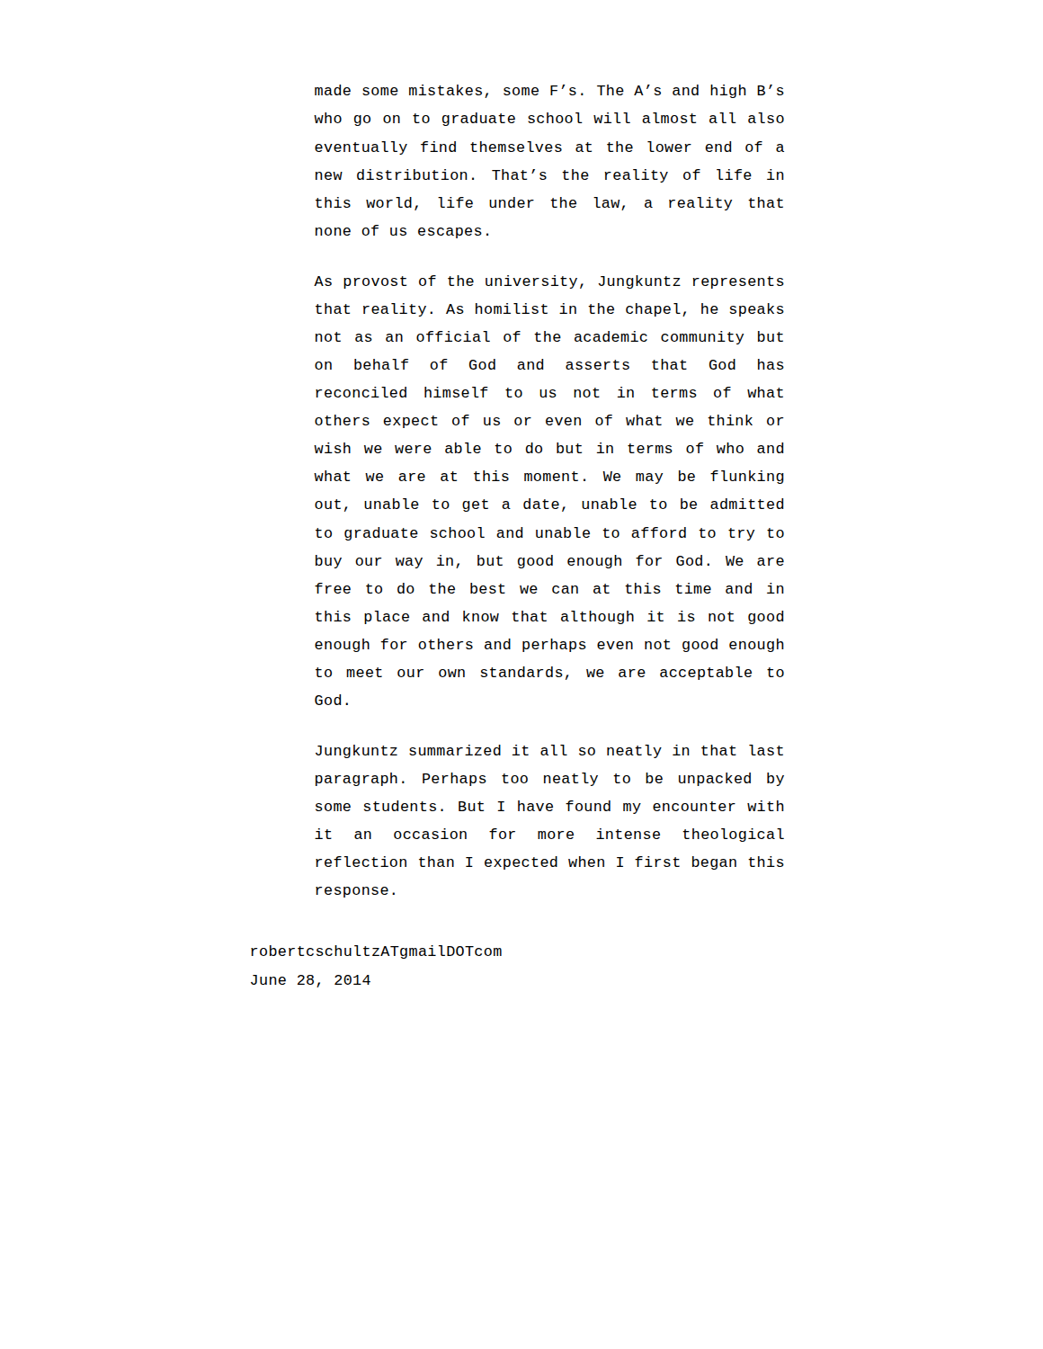made some mistakes, some F’s. The A’s and high B’s who go on to graduate school will almost all also eventually find themselves at the lower end of a new distribution. That’s the reality of life in this world, life under the law, a reality that none of us escapes.
As provost of the university, Jungkuntz represents that reality. As homilist in the chapel, he speaks not as an official of the academic community but on behalf of God and asserts that God has reconciled himself to us not in terms of what others expect of us or even of what we think or wish we were able to do but in terms of who and what we are at this moment. We may be flunking out, unable to get a date, unable to be admitted to graduate school and unable to afford to try to buy our way in, but good enough for God. We are free to do the best we can at this time and in this place and know that although it is not good enough for others and perhaps even not good enough to meet our own standards, we are acceptable to God.
Jungkuntz summarized it all so neatly in that last paragraph. Perhaps too neatly to be unpacked by some students. But I have found my encounter with it an occasion for more intense theological reflection than I expected when I first began this response.
robertcschultzATgmailDOTcom
June 28, 2014